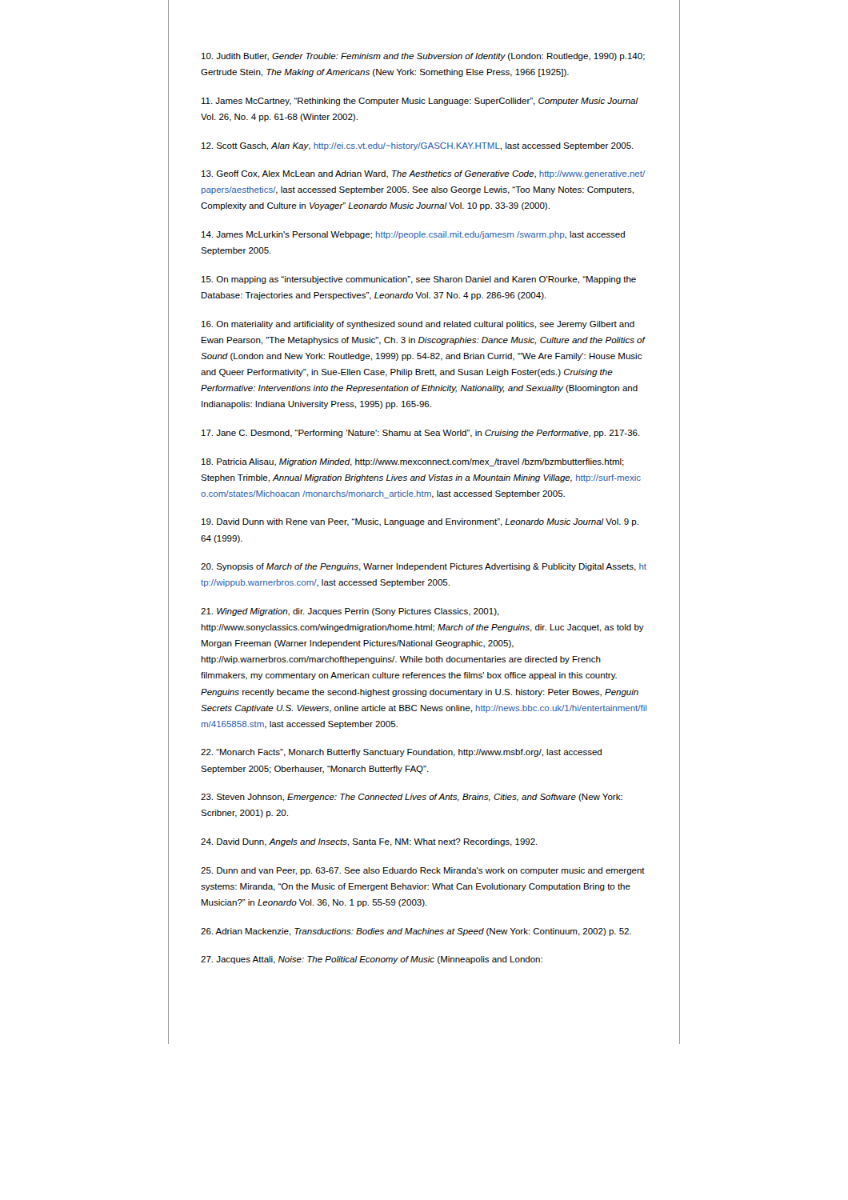10. Judith Butler, Gender Trouble: Feminism and the Subversion of Identity (London: Routledge, 1990) p.140; Gertrude Stein, The Making of Americans (New York: Something Else Press, 1966 [1925]).
11. James McCartney, “Rethinking the Computer Music Language: SuperCollider”, Computer Music Journal Vol. 26, No. 4 pp. 61-68 (Winter 2002).
12. Scott Gasch, Alan Kay, http://ei.cs.vt.edu/~history/GASCH.KAY.HTML, last accessed September 2005.
13. Geoff Cox, Alex McLean and Adrian Ward, The Aesthetics of Generative Code, http://www.generative.net/papers/aesthetics/, last accessed September 2005. See also George Lewis, “Too Many Notes: Computers, Complexity and Culture in Voyager” Leonardo Music Journal Vol. 10 pp. 33-39 (2000).
14. James McLurkin's Personal Webpage; http://people.csail.mit.edu/jamesm /swarm.php, last accessed September 2005.
15. On mapping as “intersubjective communication”, see Sharon Daniel and Karen O'Rourke, “Mapping the Database: Trajectories and Perspectives”, Leonardo Vol. 37 No. 4 pp. 286-96 (2004).
16. On materiality and artificiality of synthesized sound and related cultural politics, see Jeremy Gilbert and Ewan Pearson, "The Metaphysics of Music", Ch. 3 in Discographies: Dance Music, Culture and the Politics of Sound (London and New York: Routledge, 1999) pp. 54-82, and Brian Currid, “'We Are Family': House Music and Queer Performativity”, in Sue-Ellen Case, Philip Brett, and Susan Leigh Foster(eds.) Cruising the Performative: Interventions into the Representation of Ethnicity, Nationality, and Sexuality (Bloomington and Indianapolis: Indiana University Press, 1995) pp. 165-96.
17. Jane C. Desmond, “Performing ‘Nature': Shamu at Sea World”, in Cruising the Performative, pp. 217-36.
18. Patricia Alisau, Migration Minded, http://www.mexconnect.com/mex_/travel /bzm/bzmbutterflies.html; Stephen Trimble, Annual Migration Brightens Lives and Vistas in a Mountain Mining Village, http://surf-mexico.com/states/Michoacan /monarchs/monarch_article.htm, last accessed September 2005.
19. David Dunn with Rene van Peer, “Music, Language and Environment”, Leonardo Music Journal Vol. 9 p. 64 (1999).
20. Synopsis of March of the Penguins, Warner Independent Pictures Advertising & Publicity Digital Assets, http://wippub.warnerbros.com/, last accessed September 2005.
21. Winged Migration, dir. Jacques Perrin (Sony Pictures Classics, 2001), http://www.sonyclassics.com/wingedmigration/home.html; March of the Penguins, dir. Luc Jacquet, as told by Morgan Freeman (Warner Independent Pictures/National Geographic, 2005), http://wip.warnerbros.com/marchofthepenguins/. While both documentaries are directed by French filmmakers, my commentary on American culture references the films' box office appeal in this country. Penguins recently became the second-highest grossing documentary in U.S. history: Peter Bowes, Penguin Secrets Captivate U.S. Viewers, online article at BBC News online, http://news.bbc.co.uk/1/hi/entertainment/film/4165858.stm, last accessed September 2005.
22. “Monarch Facts”, Monarch Butterfly Sanctuary Foundation, http://www.msbf.org/, last accessed September 2005; Oberhauser, “Monarch Butterfly FAQ”.
23. Steven Johnson, Emergence: The Connected Lives of Ants, Brains, Cities, and Software (New York: Scribner, 2001) p. 20.
24. David Dunn, Angels and Insects, Santa Fe, NM: What next? Recordings, 1992.
25. Dunn and van Peer, pp. 63-67. See also Eduardo Reck Miranda's work on computer music and emergent systems: Miranda, “On the Music of Emergent Behavior: What Can Evolutionary Computation Bring to the Musician?” in Leonardo Vol. 36, No. 1 pp. 55-59 (2003).
26. Adrian Mackenzie, Transductions: Bodies and Machines at Speed (New York: Continuum, 2002) p. 52.
27. Jacques Attali, Noise: The Political Economy of Music (Minneapolis and London: